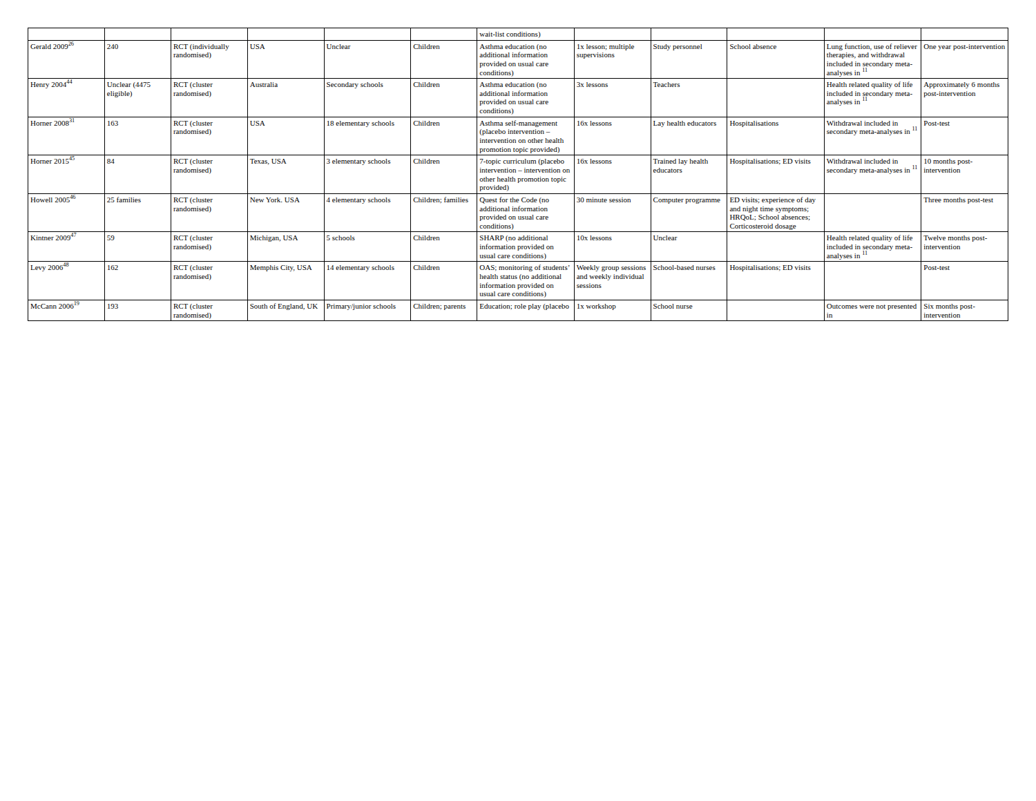| | | | | | | wait-list conditions) | | | | | |
| Gerald 2009 26 | 240 | RCT (individually randomised) | USA | Unclear | Children | Asthma education (no additional information provided on usual care conditions) | 1x lesson; multiple supervisions | Study personnel | School absence | Lung function, use of reliever therapies, and withdrawal included in secondary meta-analyses in 11 | One year post-intervention |
| Henry 2004 44 | Unclear (4475 eligible) | RCT (cluster randomised) | Australia | Secondary schools | Children | Asthma education (no additional information provided on usual care conditions) | 3x lessons | Teachers | | Health related quality of life included in secondary meta-analyses in 11 | Approximately 6 months post-intervention |
| Horner 2008 31 | 163 | RCT (cluster randomised) | USA | 18 elementary schools | Children | Asthma self-management (placebo intervention – intervention on other health promotion topic provided) | 16x lessons | Lay health educators | Hospitalisations | Withdrawal included in secondary meta-analyses in 11 | Post-test |
| Horner 2015 45 | 84 | RCT (cluster randomised) | Texas, USA | 3 elementary schools | Children | 7-topic curriculum (placebo intervention – intervention on other health promotion topic provided) | 16x lessons | Trained lay health educators | Hospitalisations; ED visits | Withdrawal included in secondary meta-analyses in 11 | 10 months post-intervention |
| Howell 2005 46 | 25 families | RCT (cluster randomised) | New York. USA | 4 elementary schools | Children; families | Quest for the Code (no additional information provided on usual care conditions) | 30 minute session | Computer programme | ED visits; experience of day and night time symptoms; HRQoL; School absences; Corticosteroid dosage | | Three months post-test |
| Kintner 2009 47 | 59 | RCT (cluster randomised) | Michigan, USA | 5 schools | Children | SHARP (no additional information provided on usual care conditions) | 10x lessons | Unclear | | Health related quality of life included in secondary meta-analyses in 11 | Twelve months post-intervention |
| Levy 2006 48 | 162 | RCT (cluster randomised) | Memphis City, USA | 14 elementary schools | Children | OAS; monitoring of students’ health status (no additional information provided on usual care conditions) | Weekly group sessions and weekly individual sessions | School-based nurses | Hospitalisations; ED visits | | Post-test |
| McCann 2006 19 | 193 | RCT (cluster randomised) | South of England, UK | Primary/junior schools | Children; parents | Education; role play (placebo | 1x workshop | School nurse | | Outcomes were not presented in | Six months post-intervention |